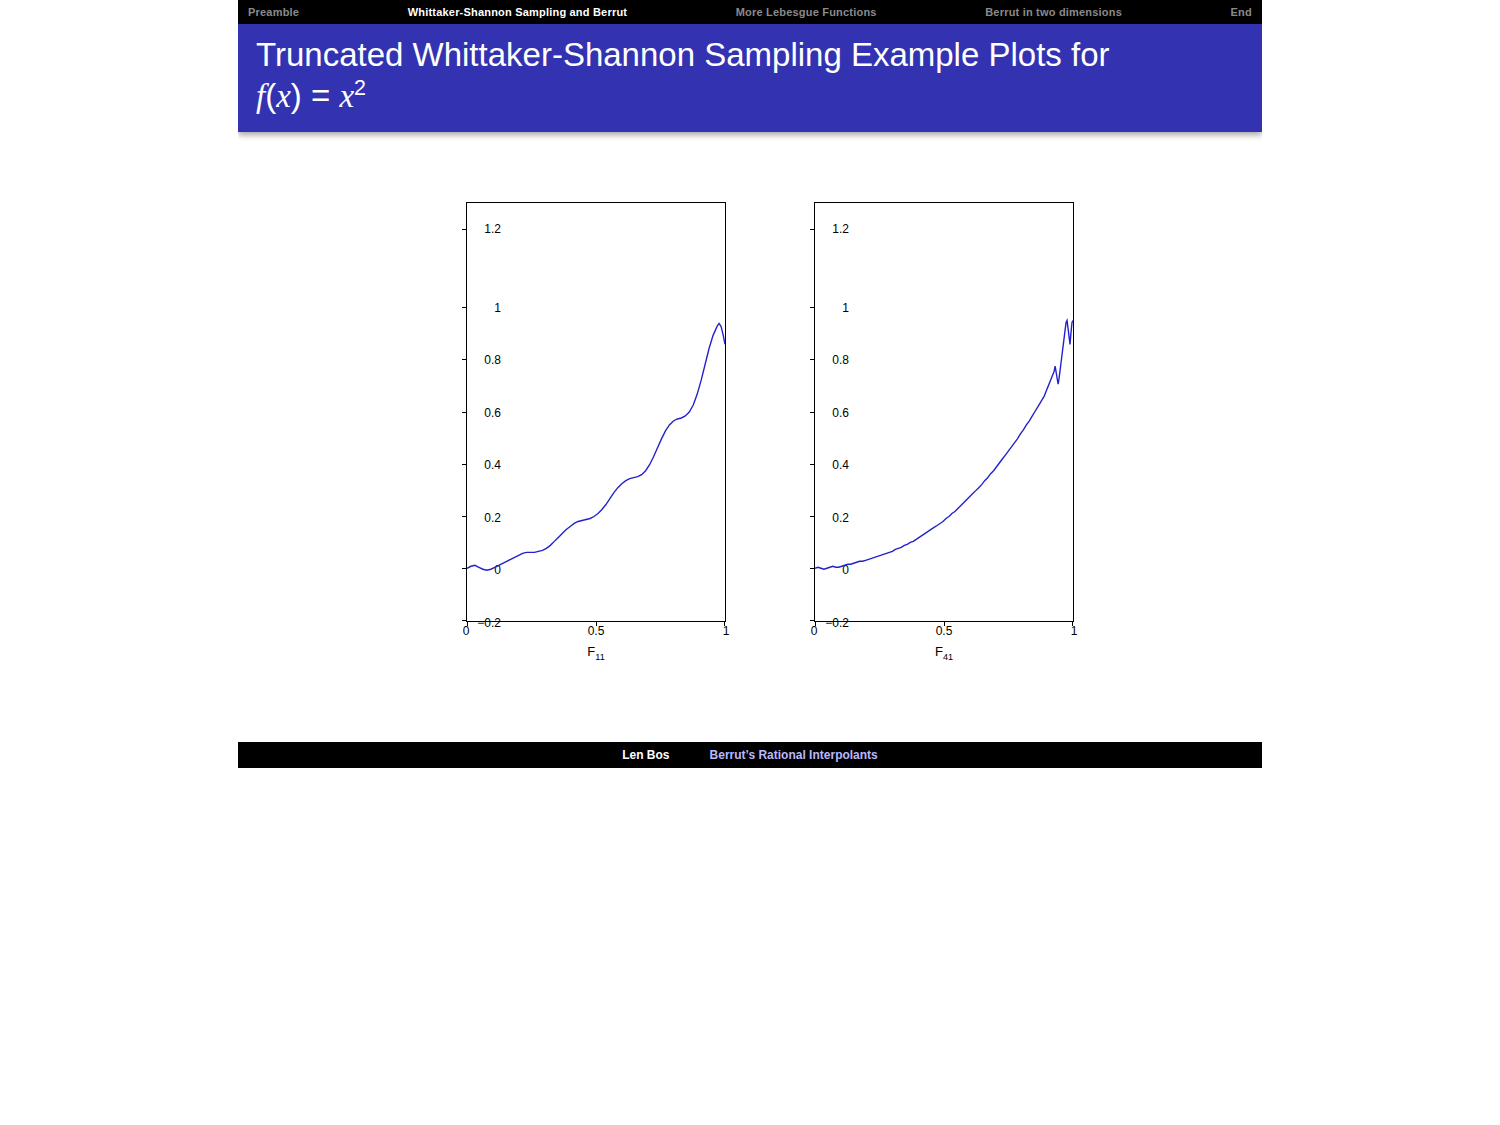Preamble Whittaker-Shannon Sampling and Berrut More Lebesgue Functions Berrut in two dimensions End
Truncated Whittaker-Shannon Sampling Example Plots for
f(x) = x2
1.2 1 0.8 0.6 0.4 0.2 0 −0.2
0 0.5 1
F11
1.2 1 0.8 0.6 0.4 0.2 0 −0.2
0 0.5 1
F41
Len Bos Berrut’s Rational Interpolants